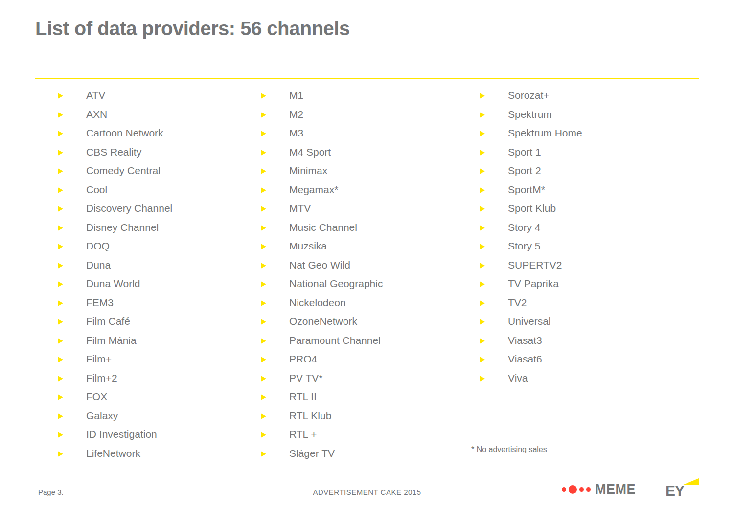List of data providers: 56 channels
ATV
AXN
Cartoon Network
CBS Reality
Comedy Central
Cool
Discovery Channel
Disney Channel
DOQ
Duna
Duna World
FEM3
Film Café
Film Mánia
Film+
Film+2
FOX
Galaxy
ID Investigation
LifeNetwork
M1
M2
M3
M4 Sport
Minimax
Megamax*
MTV
Music Channel
Muzsika
Nat Geo Wild
National Geographic
Nickelodeon
OzoneNetwork
Paramount Channel
PRO4
PV TV*
RTL II
RTL Klub
RTL +
Sláger TV
Sorozat+
Spektrum
Spektrum Home
Sport 1
Sport 2
SportM*
Sport Klub
Story 4
Story 5
SUPERTV2
TV Paprika
TV2
Universal
Viasat3
Viasat6
Viva
* No advertising sales
Page 3.
ADVERTISEMENT CAKE 2015
MEME
EY